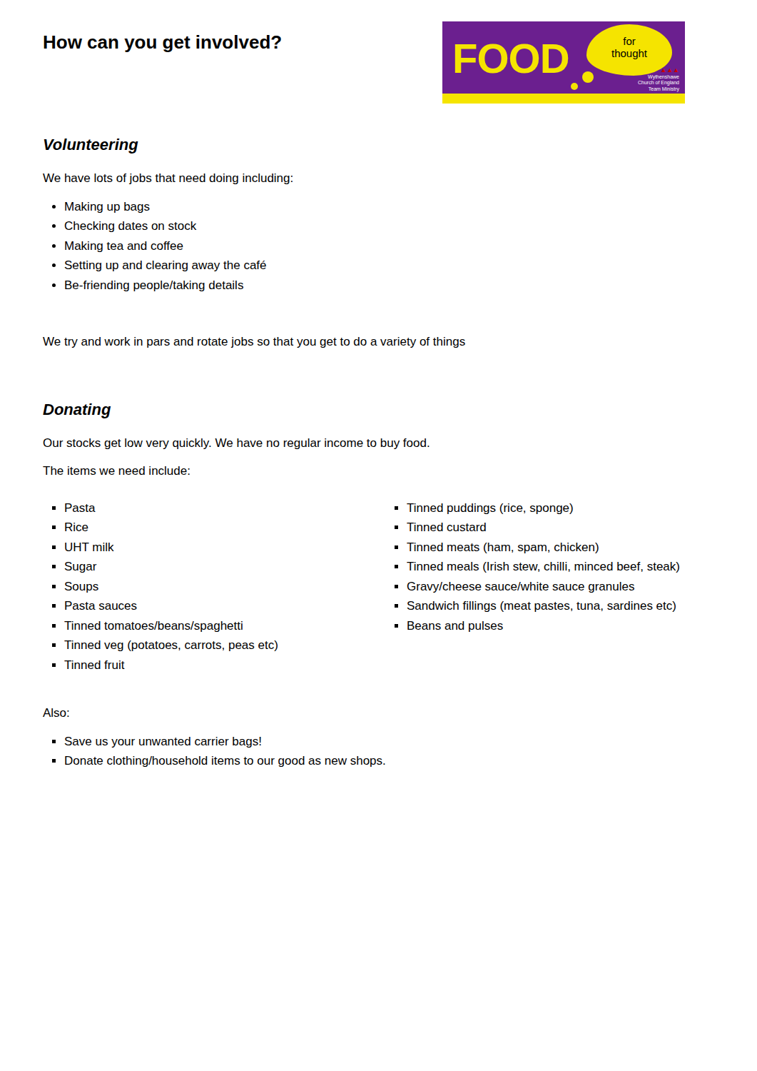FOOD
for
thought
▲▲▲
Wythenshawe
Church of England
Team Ministry
How can you get involved?
Volunteering
We have lots of jobs that need doing including:
Making up bags
Checking dates on stock
Making tea and coffee
Setting up and clearing away the café
Be-friending people/taking details
We try and work in pars and rotate jobs so that you get to do a variety of things
Donating
Our stocks get low very quickly. We have no regular income to buy food.
The items we need include:
Pasta
Rice
UHT milk
Sugar
Soups
Pasta sauces
Tinned tomatoes/beans/spaghetti
Tinned veg (potatoes, carrots, peas etc)
Tinned fruit
Tinned puddings (rice, sponge)
Tinned custard
Tinned meats (ham, spam, chicken)
Tinned meals (Irish stew, chilli, minced beef, steak)
Gravy/cheese sauce/white sauce granules
Sandwich fillings (meat pastes, tuna, sardines etc)
Beans and pulses
Also:
Save us your unwanted carrier bags!
Donate clothing/household items to our good as new shops.